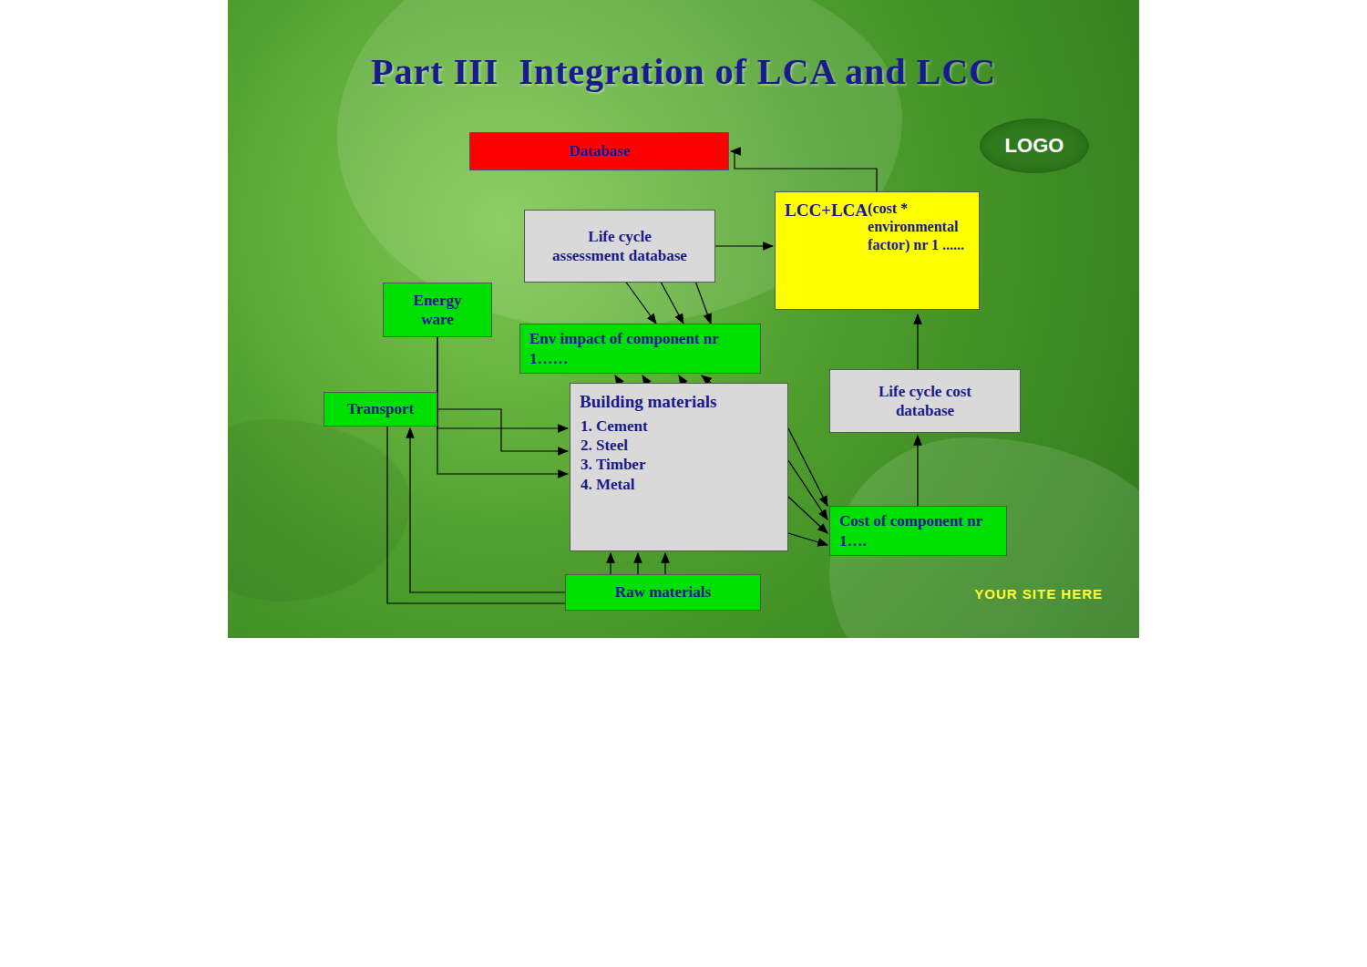Part III Integration of LCA and LCC
LOGO
YOUR SITE HERE
Database
LCC+LCA
(cost * environmental factor) nr 1 ......
Life cycle
assessment database
Energy
ware
Env impact of component nr 1……
Transport
Life cycle cost
database
Building materials
Cement
Steel
Timber
Metal
Cost of component nr 1….
Raw materials